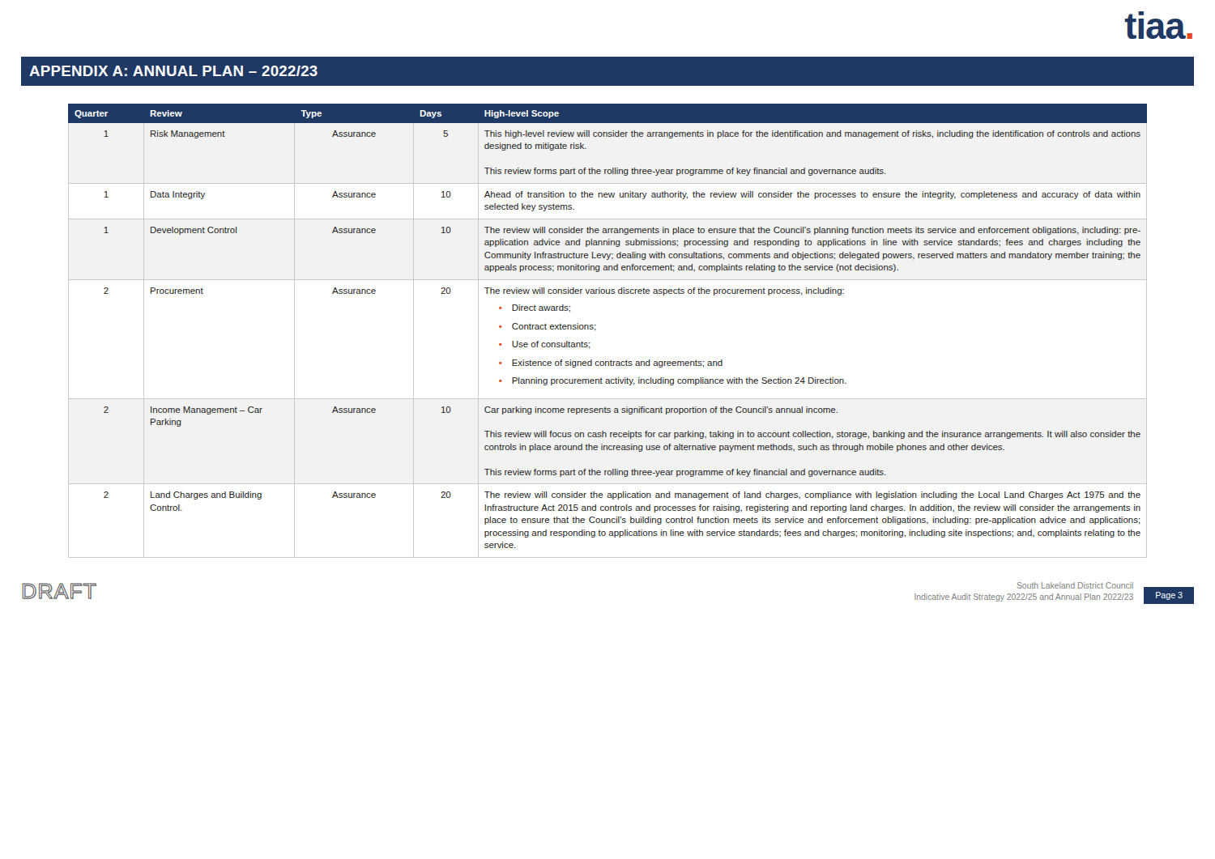tiaa.
APPENDIX A: ANNUAL PLAN – 2022/23
| Quarter | Review | Type | Days | High-level Scope |
| --- | --- | --- | --- | --- |
| 1 | Risk Management | Assurance | 5 | This high-level review will consider the arrangements in place for the identification and management of risks, including the identification of controls and actions designed to mitigate risk. This review forms part of the rolling three-year programme of key financial and governance audits. |
| 1 | Data Integrity | Assurance | 10 | Ahead of transition to the new unitary authority, the review will consider the processes to ensure the integrity, completeness and accuracy of data within selected key systems. |
| 1 | Development Control | Assurance | 10 | The review will consider the arrangements in place to ensure that the Council’s planning function meets its service and enforcement obligations, including: pre-application advice and planning submissions; processing and responding to applications in line with service standards; fees and charges including the Community Infrastructure Levy; dealing with consultations, comments and objections; delegated powers, reserved matters and mandatory member training; the appeals process; monitoring and enforcement; and, complaints relating to the service (not decisions). |
| 2 | Procurement | Assurance | 20 | The review will consider various discrete aspects of the procurement process, including: Direct awards; Contract extensions; Use of consultants; Existence of signed contracts and agreements; and Planning procurement activity, including compliance with the Section 24 Direction. |
| 2 | Income Management – Car Parking | Assurance | 10 | Car parking income represents a significant proportion of the Council’s annual income. This review will focus on cash receipts for car parking, taking in to account collection, storage, banking and the insurance arrangements. It will also consider the controls in place around the increasing use of alternative payment methods, such as through mobile phones and other devices. This review forms part of the rolling three-year programme of key financial and governance audits. |
| 2 | Land Charges and Building Control. | Assurance | 20 | The review will consider the application and management of land charges, compliance with legislation including the Local Land Charges Act 1975 and the Infrastructure Act 2015 and controls and processes for raising, registering and reporting land charges. In addition, the review will consider the arrangements in place to ensure that the Council’s building control function meets its service and enforcement obligations, including: pre-application advice and applications; processing and responding to applications in line with service standards; fees and charges; monitoring, including site inspections; and, complaints relating to the service. |
DRAFT
South Lakeland District Council
Indicative Audit Strategy 2022/25 and Annual Plan 2022/23 Page 3